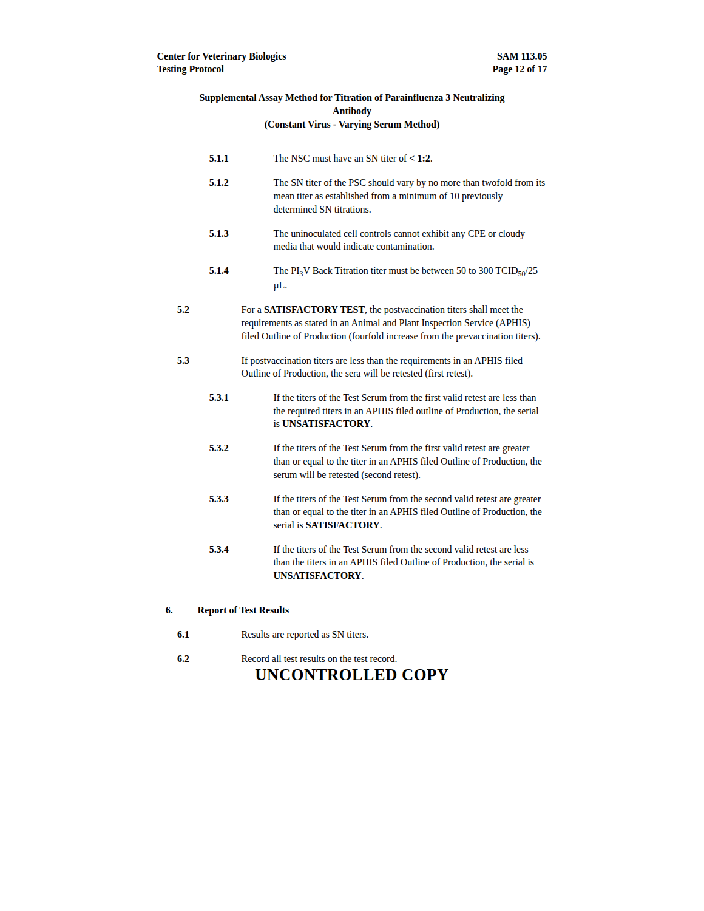Center for Veterinary Biologics
SAM 113.05
Testing Protocol
Page 12 of 17
Supplemental Assay Method for Titration of Parainfluenza 3 Neutralizing Antibody (Constant Virus - Varying Serum Method)
5.1.1 The NSC must have an SN titer of < 1:2.
5.1.2 The SN titer of the PSC should vary by no more than twofold from its mean titer as established from a minimum of 10 previously determined SN titrations.
5.1.3 The uninoculated cell controls cannot exhibit any CPE or cloudy media that would indicate contamination.
5.1.4 The PI3V Back Titration titer must be between 50 to 300 TCID50/25 µL.
5.2 For a SATISFACTORY TEST, the postvaccination titers shall meet the requirements as stated in an Animal and Plant Inspection Service (APHIS) filed Outline of Production (fourfold increase from the prevaccination titers).
5.3 If postvaccination titers are less than the requirements in an APHIS filed Outline of Production, the sera will be retested (first retest).
5.3.1 If the titers of the Test Serum from the first valid retest are less than the required titers in an APHIS filed outline of Production, the serial is UNSATISFACTORY.
5.3.2 If the titers of the Test Serum from the first valid retest are greater than or equal to the titer in an APHIS filed Outline of Production, the serum will be retested (second retest).
5.3.3 If the titers of the Test Serum from the second valid retest are greater than or equal to the titer in an APHIS filed Outline of Production, the serial is SATISFACTORY.
5.3.4 If the titers of the Test Serum from the second valid retest are less than the titers in an APHIS filed Outline of Production, the serial is UNSATISFACTORY.
6. Report of Test Results
6.1 Results are reported as SN titers.
6.2 Record all test results on the test record.
UNCONTROLLED COPY